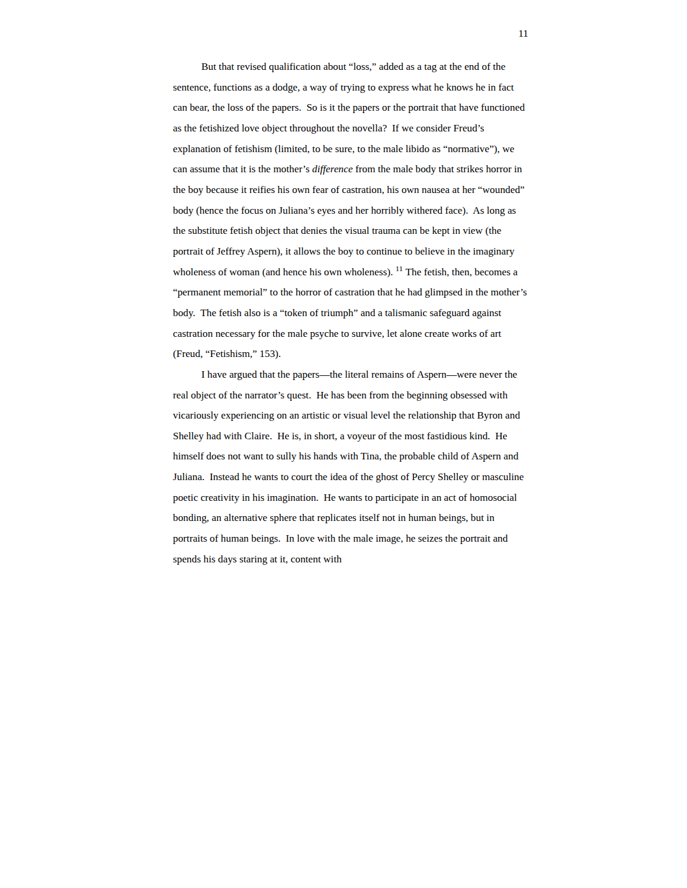11
But that revised qualification about “loss,” added as a tag at the end of the sentence, functions as a dodge, a way of trying to express what he knows he in fact can bear, the loss of the papers. So is it the papers or the portrait that have functioned as the fetishized love object throughout the novella? If we consider Freud’s explanation of fetishism (limited, to be sure, to the male libido as “normative”), we can assume that it is the mother’s difference from the male body that strikes horror in the boy because it reifies his own fear of castration, his own nausea at her “wounded” body (hence the focus on Juliana’s eyes and her horribly withered face). As long as the substitute fetish object that denies the visual trauma can be kept in view (the portrait of Jeffrey Aspern), it allows the boy to continue to believe in the imaginary wholeness of woman (and hence his own wholeness). 11 The fetish, then, becomes a “permanent memorial” to the horror of castration that he had glimpsed in the mother’s body. The fetish also is a “token of triumph” and a talismanic safeguard against castration necessary for the male psyche to survive, let alone create works of art (Freud, “Fetishism,” 153).
I have argued that the papers—the literal remains of Aspern—were never the real object of the narrator’s quest. He has been from the beginning obsessed with vicariously experiencing on an artistic or visual level the relationship that Byron and Shelley had with Claire. He is, in short, a voyeur of the most fastidious kind. He himself does not want to sully his hands with Tina, the probable child of Aspern and Juliana. Instead he wants to court the idea of the ghost of Percy Shelley or masculine poetic creativity in his imagination. He wants to participate in an act of homosocial bonding, an alternative sphere that replicates itself not in human beings, but in portraits of human beings. In love with the male image, he seizes the portrait and spends his days staring at it, content with